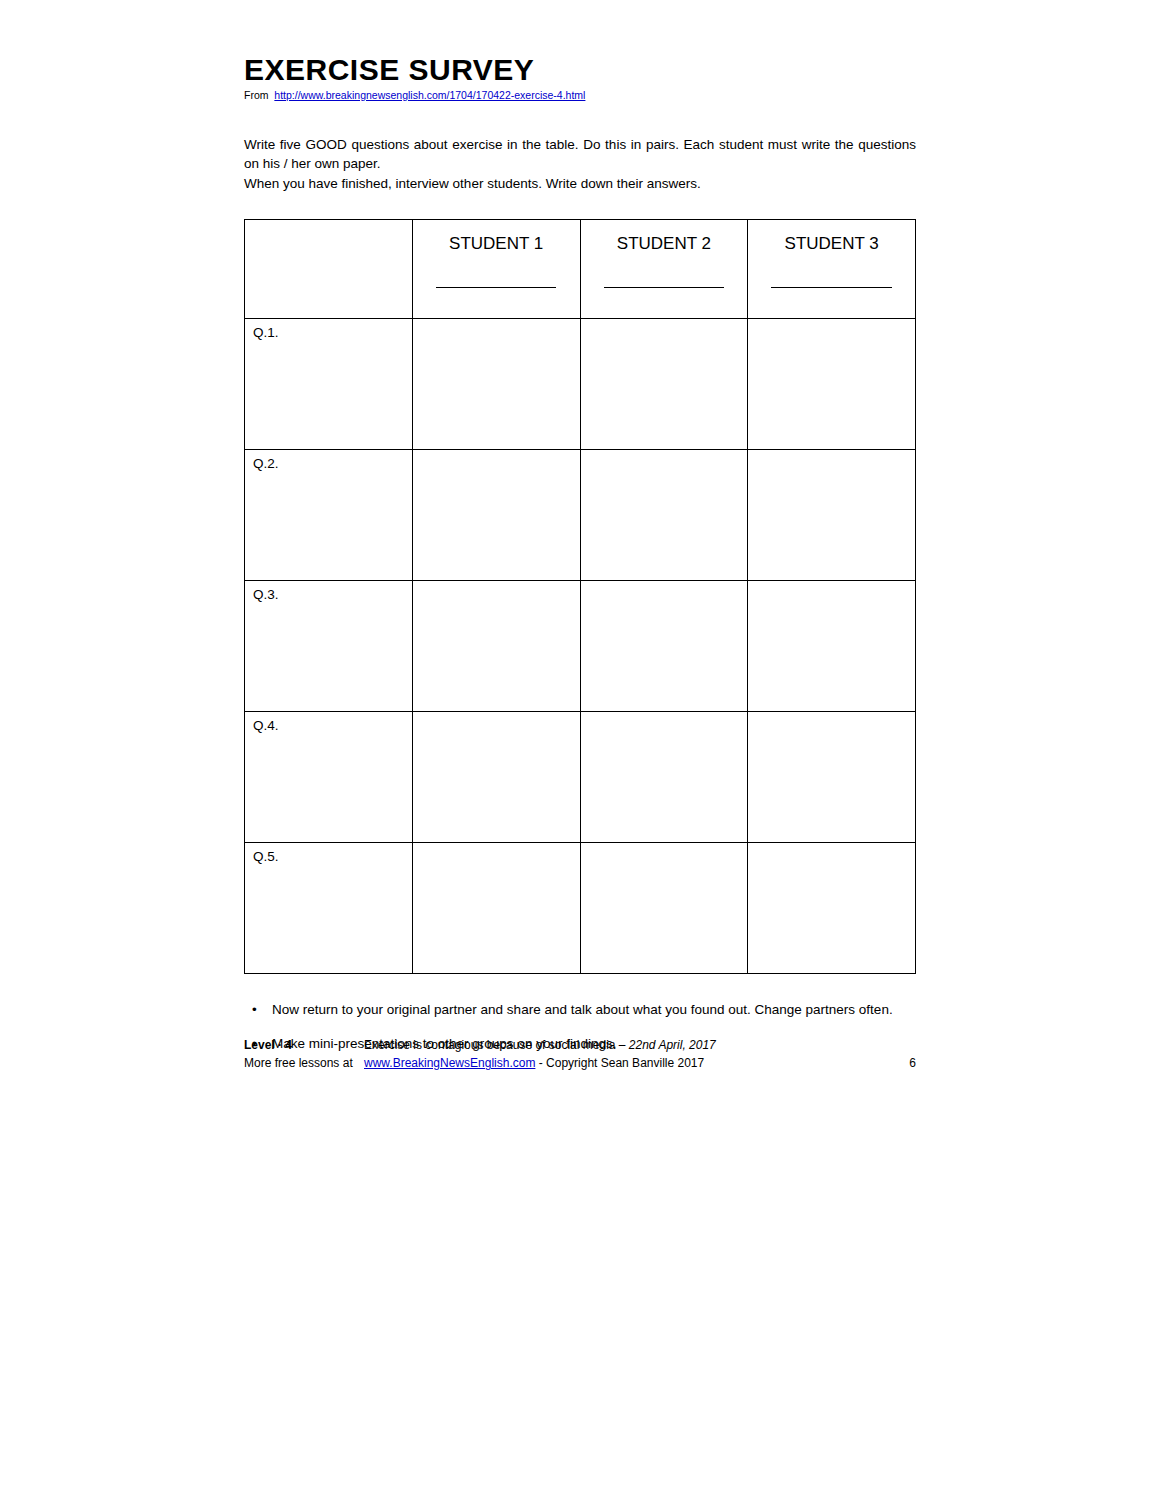EXERCISE SURVEY
From http://www.breakingnewsenglish.com/1704/170422-exercise-4.html
Write five GOOD questions about exercise in the table. Do this in pairs. Each student must write the questions on his / her own paper.
When you have finished, interview other students. Write down their answers.
| | STUDENT 1 | STUDENT 2 | STUDENT 3 |
| --- | --- | --- | --- |
| Q.1. | | | |
| Q.2. | | | |
| Q.3. | | | |
| Q.4. | | | |
| Q.5. | | | |
Now return to your original partner and share and talk about what you found out. Change partners often.
Make mini-presentations to other groups on your findings.
Level · 4
Exercise is contagious because of social media – 22nd April, 2017
More free lessons at
www.BreakingNewsEnglish.com - Copyright Sean Banville 2017
6